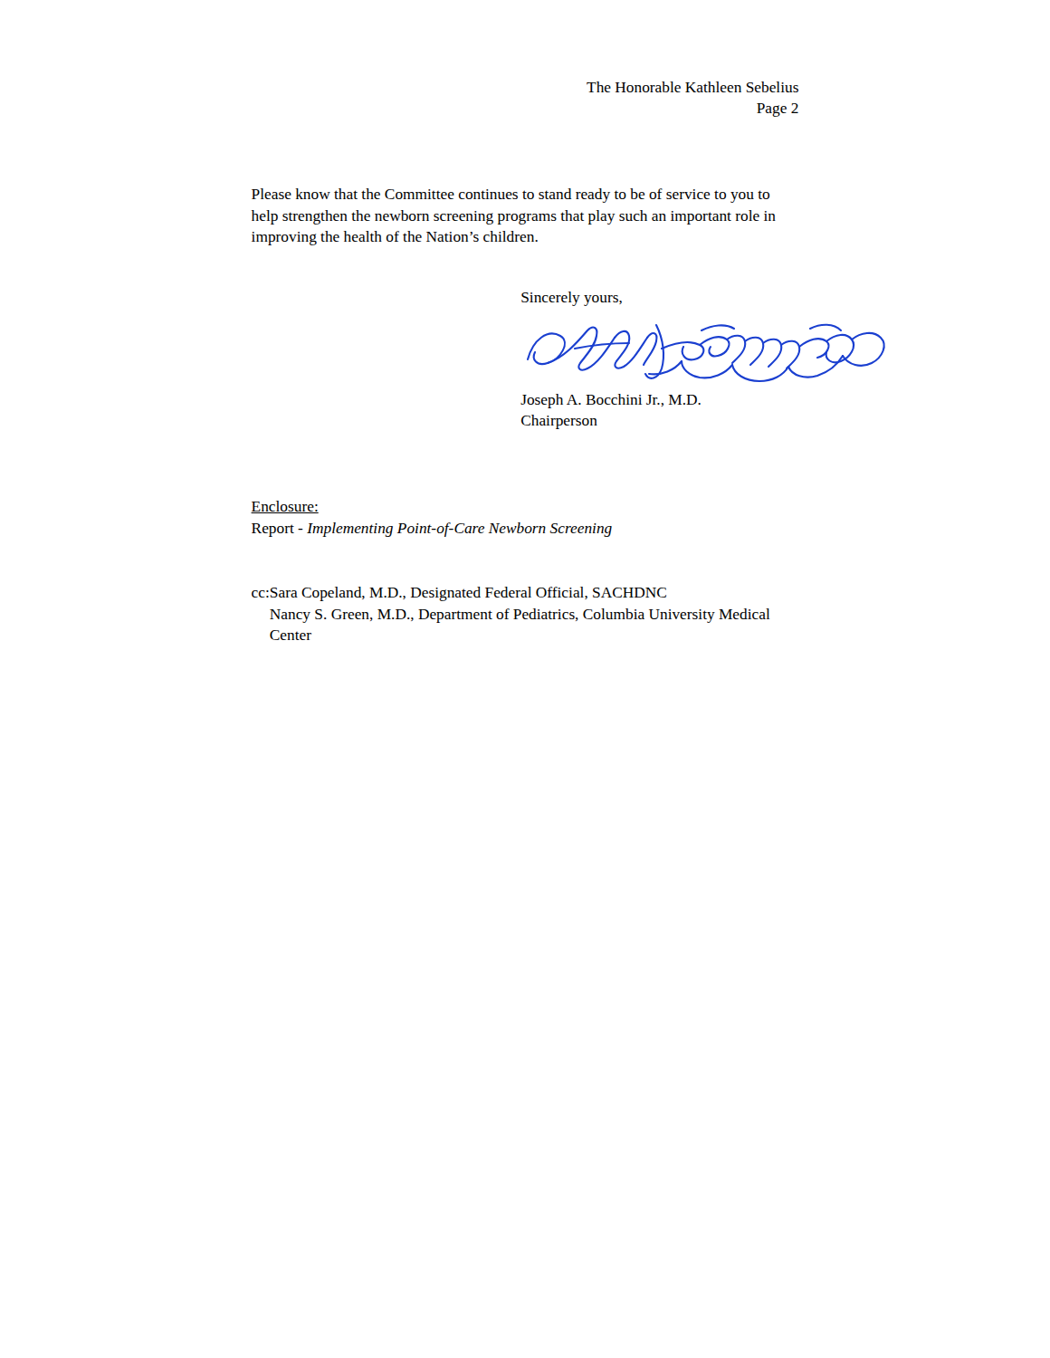The Honorable Kathleen Sebelius
Page 2
Please know that the Committee continues to stand ready to be of service to you to help strengthen the newborn screening programs that play such an important role in improving the health of the Nation’s children.
Sincerely yours,
Joseph A. Bocchini Jr., M.D.
Chairperson
Enclosure:
Report - Implementing Point-of-Care Newborn Screening
| cc: | Sara Copeland, M.D., Designated Federal Official, SACHDNC Nancy S. Green, M.D., Department of Pediatrics, Columbia University Medical Center |